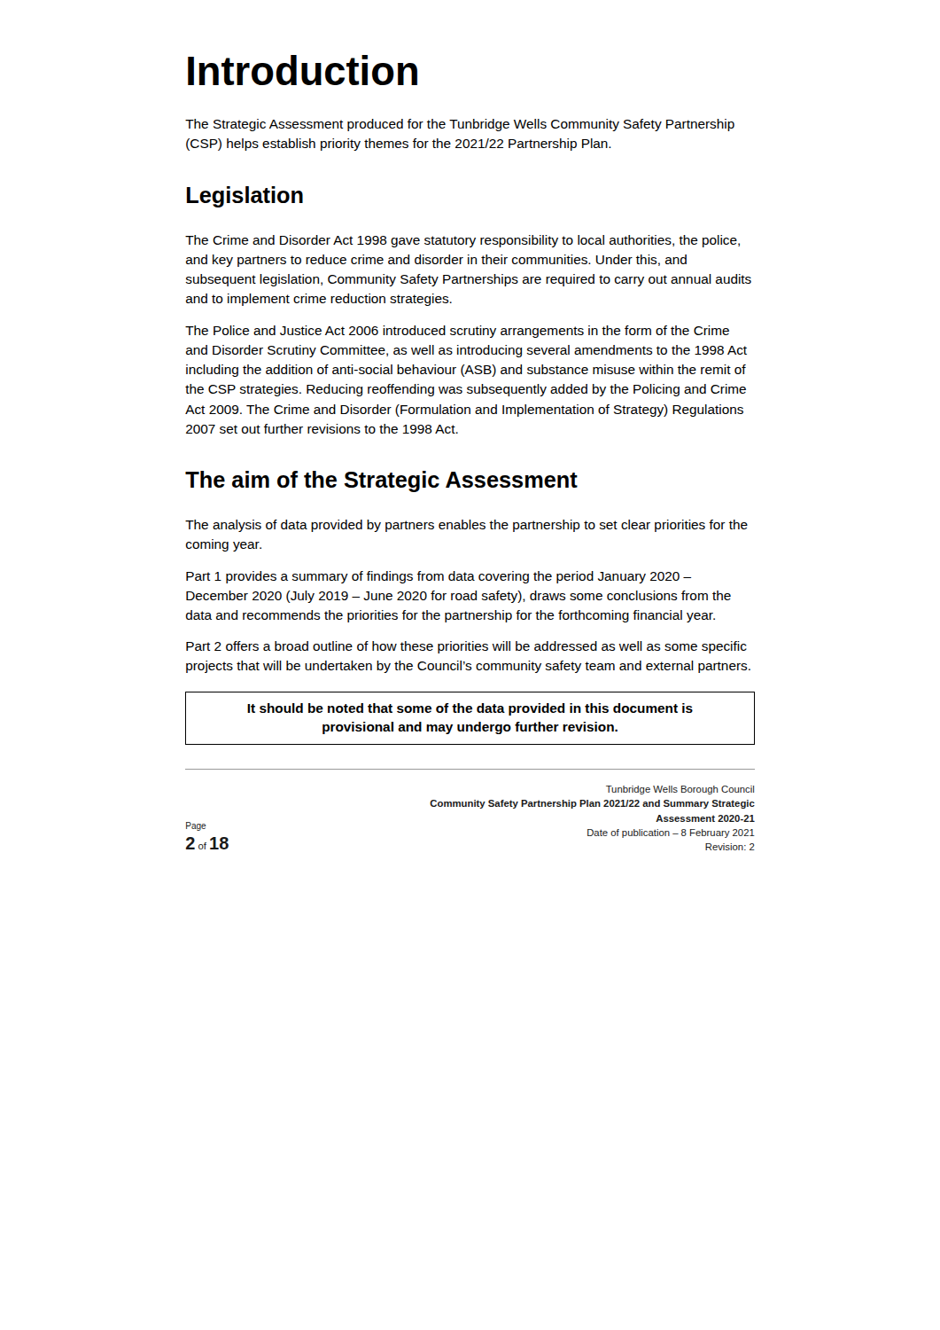Introduction
The Strategic Assessment produced for the Tunbridge Wells Community Safety Partnership (CSP) helps establish priority themes for the 2021/22 Partnership Plan.
Legislation
The Crime and Disorder Act 1998 gave statutory responsibility to local authorities, the police, and key partners to reduce crime and disorder in their communities. Under this, and subsequent legislation, Community Safety Partnerships are required to carry out annual audits and to implement crime reduction strategies.
The Police and Justice Act 2006 introduced scrutiny arrangements in the form of the Crime and Disorder Scrutiny Committee, as well as introducing several amendments to the 1998 Act including the addition of anti-social behaviour (ASB) and substance misuse within the remit of the CSP strategies. Reducing reoffending was subsequently added by the Policing and Crime Act 2009. The Crime and Disorder (Formulation and Implementation of Strategy) Regulations 2007 set out further revisions to the 1998 Act.
The aim of the Strategic Assessment
The analysis of data provided by partners enables the partnership to set clear priorities for the coming year.
Part 1 provides a summary of findings from data covering the period January 2020 – December 2020 (July 2019 – June 2020 for road safety), draws some conclusions from the data and recommends the priorities for the partnership for the forthcoming financial year.
Part 2 offers a broad outline of how these priorities will be addressed as well as some specific projects that will be undertaken by the Council’s community safety team and external partners.
It should be noted that some of the data provided in this document is
provisional and may undergo further revision.
Page 2 of 18
Tunbridge Wells Borough Council
Community Safety Partnership Plan 2021/22 and Summary Strategic
Assessment 2020-21
Date of publication – 8 February 2021
Revision: 2